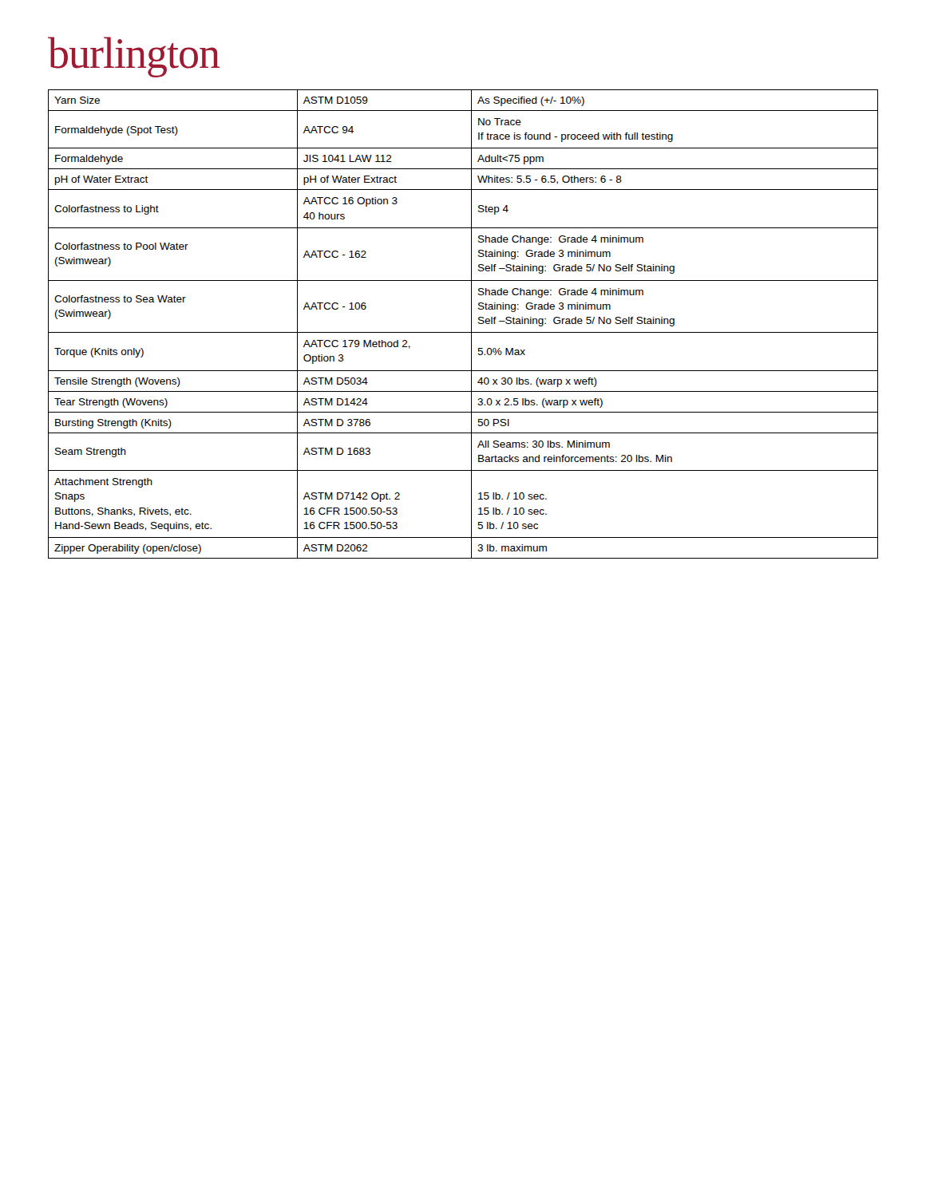burlington
| Yarn Size | ASTM D1059 | As Specified (+/- 10%) |
| Formaldehyde (Spot Test) | AATCC 94 | No Trace If trace is found - proceed with full testing |
| Formaldehyde | JIS 1041 LAW 112 | Adult<75 ppm |
| pH of Water Extract | pH of Water Extract | Whites: 5.5 - 6.5, Others: 6 - 8 |
| Colorfastness to Light | AATCC 16 Option 3 40 hours | Step 4 |
| Colorfastness to Pool Water (Swimwear) | AATCC - 162 | Shade Change: Grade 4 minimum Staining: Grade 3 minimum Self –Staining: Grade 5/ No Self Staining |
| Colorfastness to Sea Water (Swimwear) | AATCC - 106 | Shade Change: Grade 4 minimum Staining: Grade 3 minimum Self –Staining: Grade 5/ No Self Staining |
| Torque (Knits only) | AATCC 179 Method 2, Option 3 | 5.0% Max |
| Tensile Strength (Wovens) | ASTM D5034 | 40 x 30 lbs. (warp x weft) |
| Tear Strength (Wovens) | ASTM D1424 | 3.0 x 2.5 lbs. (warp x weft) |
| Bursting Strength (Knits) | ASTM D 3786 | 50 PSI |
| Seam Strength | ASTM D 1683 | All Seams: 30 lbs. Minimum Bartacks and reinforcements: 20 lbs. Min |
| Attachment Strength Snaps Buttons, Shanks, Rivets, etc. Hand-Sewn Beads, Sequins, etc. | ASTM D7142 Opt. 2 16 CFR 1500.50-53 16 CFR 1500.50-53 | 15 lb. / 10 sec. 15 lb. / 10 sec. 5 lb. / 10 sec |
| Zipper Operability (open/close) | ASTM D2062 | 3 lb. maximum |